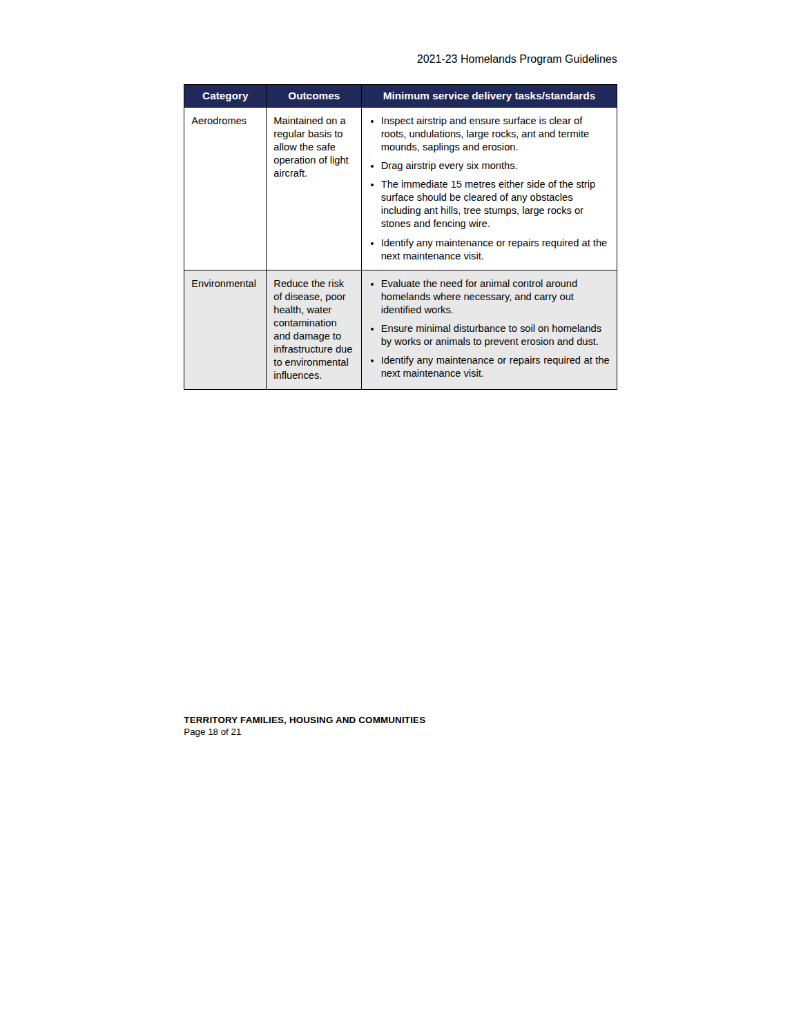2021-23 Homelands Program Guidelines
| Category | Outcomes | Minimum service delivery tasks/standards |
| --- | --- | --- |
| Aerodromes | Maintained on a regular basis to allow the safe operation of light aircraft. | Inspect airstrip and ensure surface is clear of roots, undulations, large rocks, ant and termite mounds, saplings and erosion. Drag airstrip every six months. The immediate 15 metres either side of the strip surface should be cleared of any obstacles including ant hills, tree stumps, large rocks or stones and fencing wire. Identify any maintenance or repairs required at the next maintenance visit. |
| Environmental | Reduce the risk of disease, poor health, water contamination and damage to infrastructure due to environmental influences. | Evaluate the need for animal control around homelands where necessary, and carry out identified works. Ensure minimal disturbance to soil on homelands by works or animals to prevent erosion and dust. Identify any maintenance or repairs required at the next maintenance visit. |
TERRITORY FAMILIES, HOUSING AND COMMUNITIES
Page 18 of 21